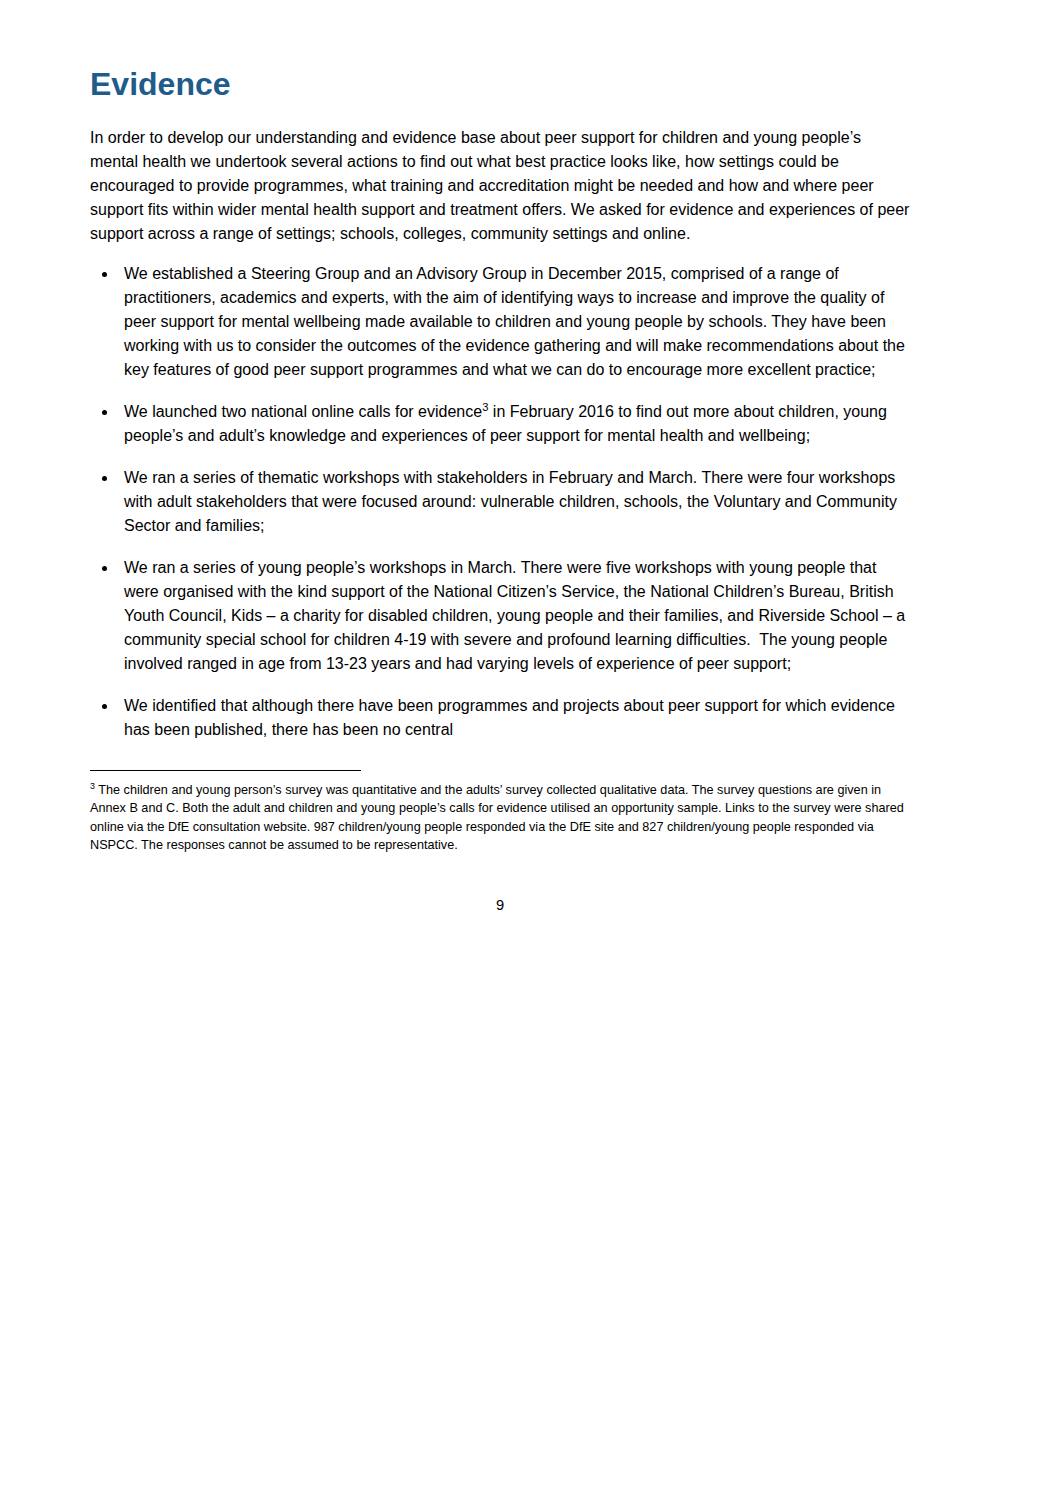Evidence
In order to develop our understanding and evidence base about peer support for children and young people’s mental health we undertook several actions to find out what best practice looks like, how settings could be encouraged to provide programmes, what training and accreditation might be needed and how and where peer support fits within wider mental health support and treatment offers. We asked for evidence and experiences of peer support across a range of settings; schools, colleges, community settings and online.
We established a Steering Group and an Advisory Group in December 2015, comprised of a range of practitioners, academics and experts, with the aim of identifying ways to increase and improve the quality of peer support for mental wellbeing made available to children and young people by schools. They have been working with us to consider the outcomes of the evidence gathering and will make recommendations about the key features of good peer support programmes and what we can do to encourage more excellent practice;
We launched two national online calls for evidence3 in February 2016 to find out more about children, young people’s and adult’s knowledge and experiences of peer support for mental health and wellbeing;
We ran a series of thematic workshops with stakeholders in February and March. There were four workshops with adult stakeholders that were focused around: vulnerable children, schools, the Voluntary and Community Sector and families;
We ran a series of young people’s workshops in March. There were five workshops with young people that were organised with the kind support of the National Citizen’s Service, the National Children’s Bureau, British Youth Council, Kids – a charity for disabled children, young people and their families, and Riverside School – a community special school for children 4-19 with severe and profound learning difficulties. The young people involved ranged in age from 13-23 years and had varying levels of experience of peer support;
We identified that although there have been programmes and projects about peer support for which evidence has been published, there has been no central
3 The children and young person’s survey was quantitative and the adults’ survey collected qualitative data. The survey questions are given in Annex B and C. Both the adult and children and young people’s calls for evidence utilised an opportunity sample. Links to the survey were shared online via the DfE consultation website. 987 children/young people responded via the DfE site and 827 children/young people responded via NSPCC. The responses cannot be assumed to be representative.
9